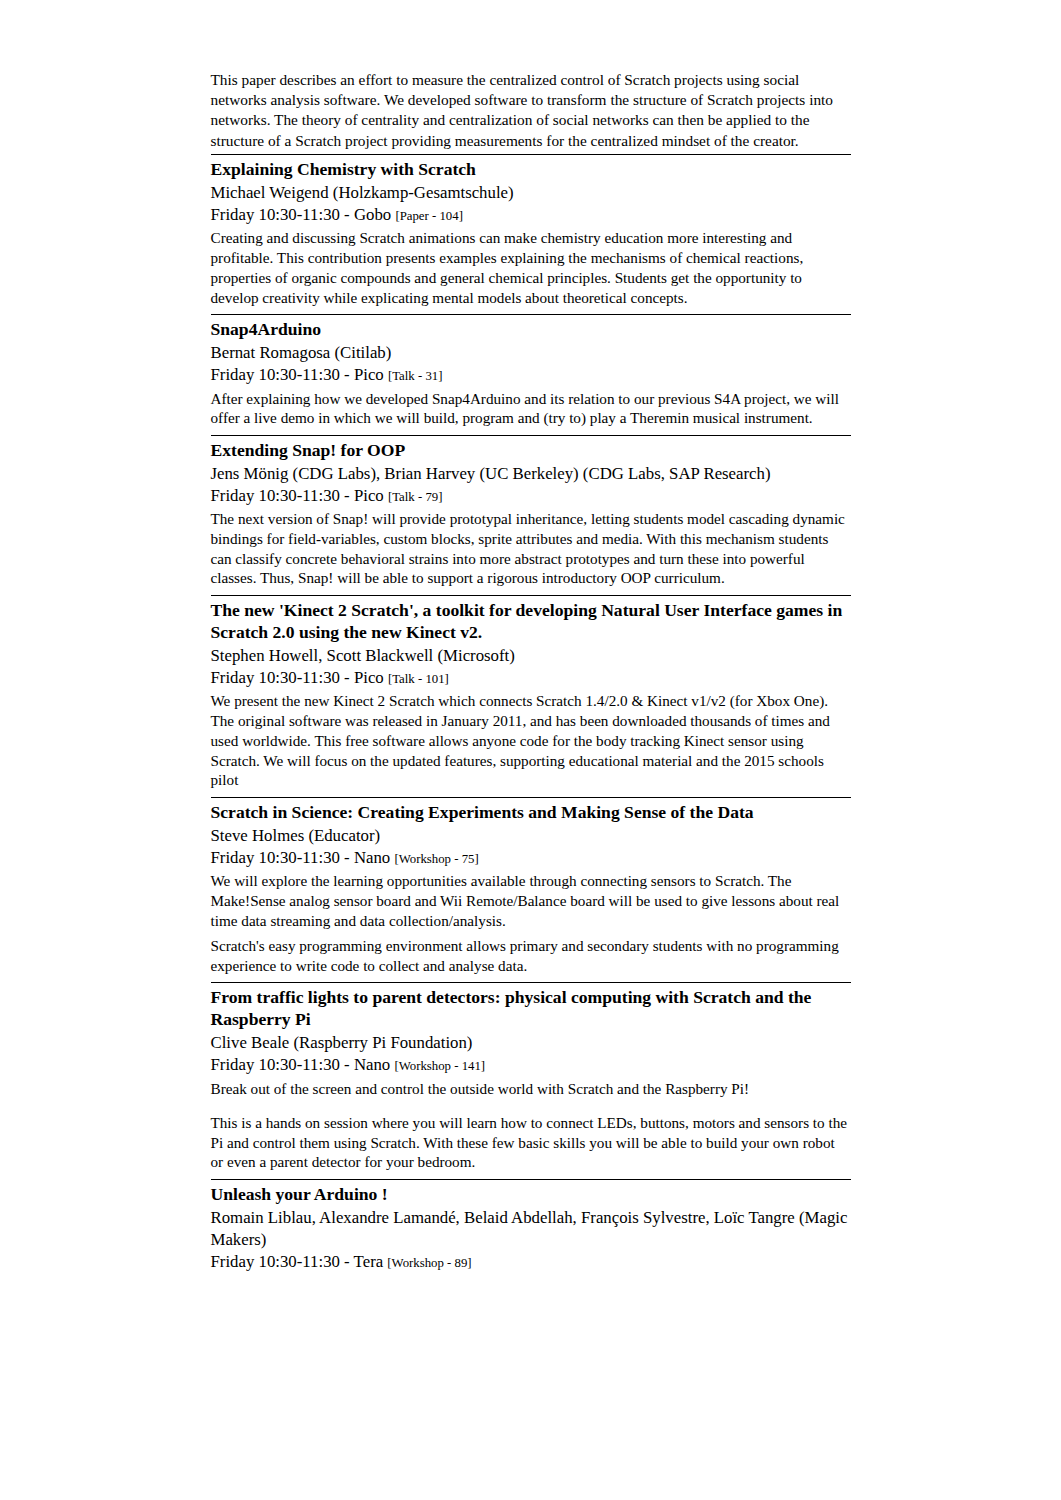This paper describes an effort to measure the centralized control of Scratch projects using social networks analysis software. We developed software to transform the structure of Scratch projects into networks. The theory of centrality and centralization of social networks can then be applied to the structure of a Scratch project providing measurements for the centralized mindset of the creator.
Explaining Chemistry with Scratch
Michael Weigend (Holzkamp-Gesamtschule)
Friday 10:30-11:30 - Gobo [Paper - 104]
Creating and discussing Scratch animations can make chemistry education more interesting and profitable. This contribution presents examples explaining the mechanisms of chemical reactions, properties of organic compounds and general chemical principles. Students get the opportunity to develop creativity while explicating mental models about theoretical concepts.
Snap4Arduino
Bernat Romagosa (Citilab)
Friday 10:30-11:30 - Pico [Talk - 31]
After explaining how we developed Snap4Arduino and its relation to our previous S4A project, we will offer a live demo in which we will build, program and (try to) play a Theremin musical instrument.
Extending Snap! for OOP
Jens Mönig (CDG Labs), Brian Harvey (UC Berkeley) (CDG Labs, SAP Research)
Friday 10:30-11:30 - Pico [Talk - 79]
The next version of Snap! will provide prototypal inheritance, letting students model cascading dynamic bindings for field-variables, custom blocks, sprite attributes and media. With this mechanism students can classify concrete behavioral strains into more abstract prototypes and turn these into powerful classes. Thus, Snap! will be able to support a rigorous introductory OOP curriculum.
The new 'Kinect 2 Scratch', a toolkit for developing Natural User Interface games in Scratch 2.0 using the new Kinect v2.
Stephen Howell, Scott Blackwell (Microsoft)
Friday 10:30-11:30 - Pico [Talk - 101]
We present the new Kinect 2 Scratch which connects Scratch 1.4/2.0 & Kinect v1/v2 (for Xbox One). The original software was released in January 2011, and has been downloaded thousands of times and used worldwide. This free software allows anyone code for the body tracking Kinect sensor using Scratch. We will focus on the updated features, supporting educational material and the 2015 schools pilot
Scratch in Science: Creating Experiments and Making Sense of the Data
Steve Holmes (Educator)
Friday 10:30-11:30 - Nano [Workshop - 75]
We will explore the learning opportunities available through connecting sensors to Scratch. The Make!Sense analog sensor board and Wii Remote/Balance board will be used to give lessons about real time data streaming and data collection/analysis.
Scratch's easy programming environment allows primary and secondary students with no programming experience to write code to collect and analyse data.
From traffic lights to parent detectors: physical computing with Scratch and the Raspberry Pi
Clive Beale (Raspberry Pi Foundation)
Friday 10:30-11:30 - Nano [Workshop - 141]
Break out of the screen and control the outside world with Scratch and the Raspberry Pi!
This is a hands on session where you will learn how to connect LEDs, buttons, motors and sensors to the Pi and control them using Scratch. With these few basic skills you will be able to build your own robot or even a parent detector for your bedroom.
Unleash your Arduino !
Romain Liblau, Alexandre Lamandé, Belaid Abdellah, François Sylvestre, Loïc Tangre (Magic Makers)
Friday 10:30-11:30 - Tera [Workshop - 89]